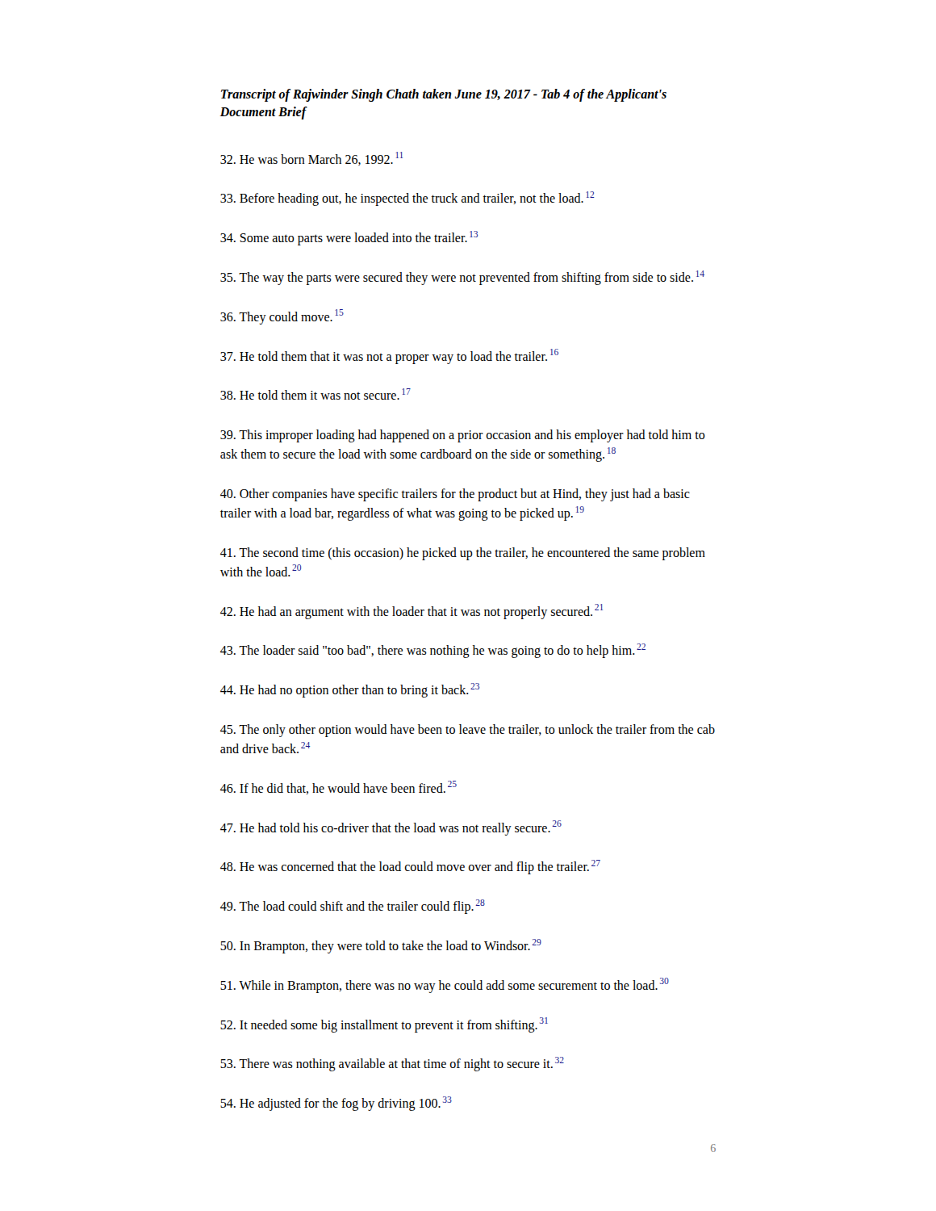Transcript of Rajwinder Singh Chath taken June 19, 2017 - Tab 4 of the Applicant's Document Brief
32. He was born March 26, 1992.11
33. Before heading out, he inspected the truck and trailer, not the load.12
34. Some auto parts were loaded into the trailer.13
35. The way the parts were secured they were not prevented from shifting from side to side.14
36. They could move.15
37. He told them that it was not a proper way to load the trailer.16
38. He told them it was not secure.17
39. This improper loading had happened on a prior occasion and his employer had told him to ask them to secure the load with some cardboard on the side or something.18
40. Other companies have specific trailers for the product but at Hind, they just had a basic trailer with a load bar, regardless of what was going to be picked up.19
41. The second time (this occasion) he picked up the trailer, he encountered the same problem with the load.20
42. He had an argument with the loader that it was not properly secured.21
43. The loader said "too bad", there was nothing he was going to do to help him.22
44. He had no option other than to bring it back.23
45. The only other option would have been to leave the trailer, to unlock the trailer from the cab and drive back.24
46. If he did that, he would have been fired.25
47. He had told his co-driver that the load was not really secure.26
48. He was concerned that the load could move over and flip the trailer.27
49. The load could shift and the trailer could flip.28
50. In Brampton, they were told to take the load to Windsor.29
51. While in Brampton, there was no way he could add some securement to the load.30
52. It needed some big installment to prevent it from shifting.31
53. There was nothing available at that time of night to secure it.32
54. He adjusted for the fog by driving 100.33
6